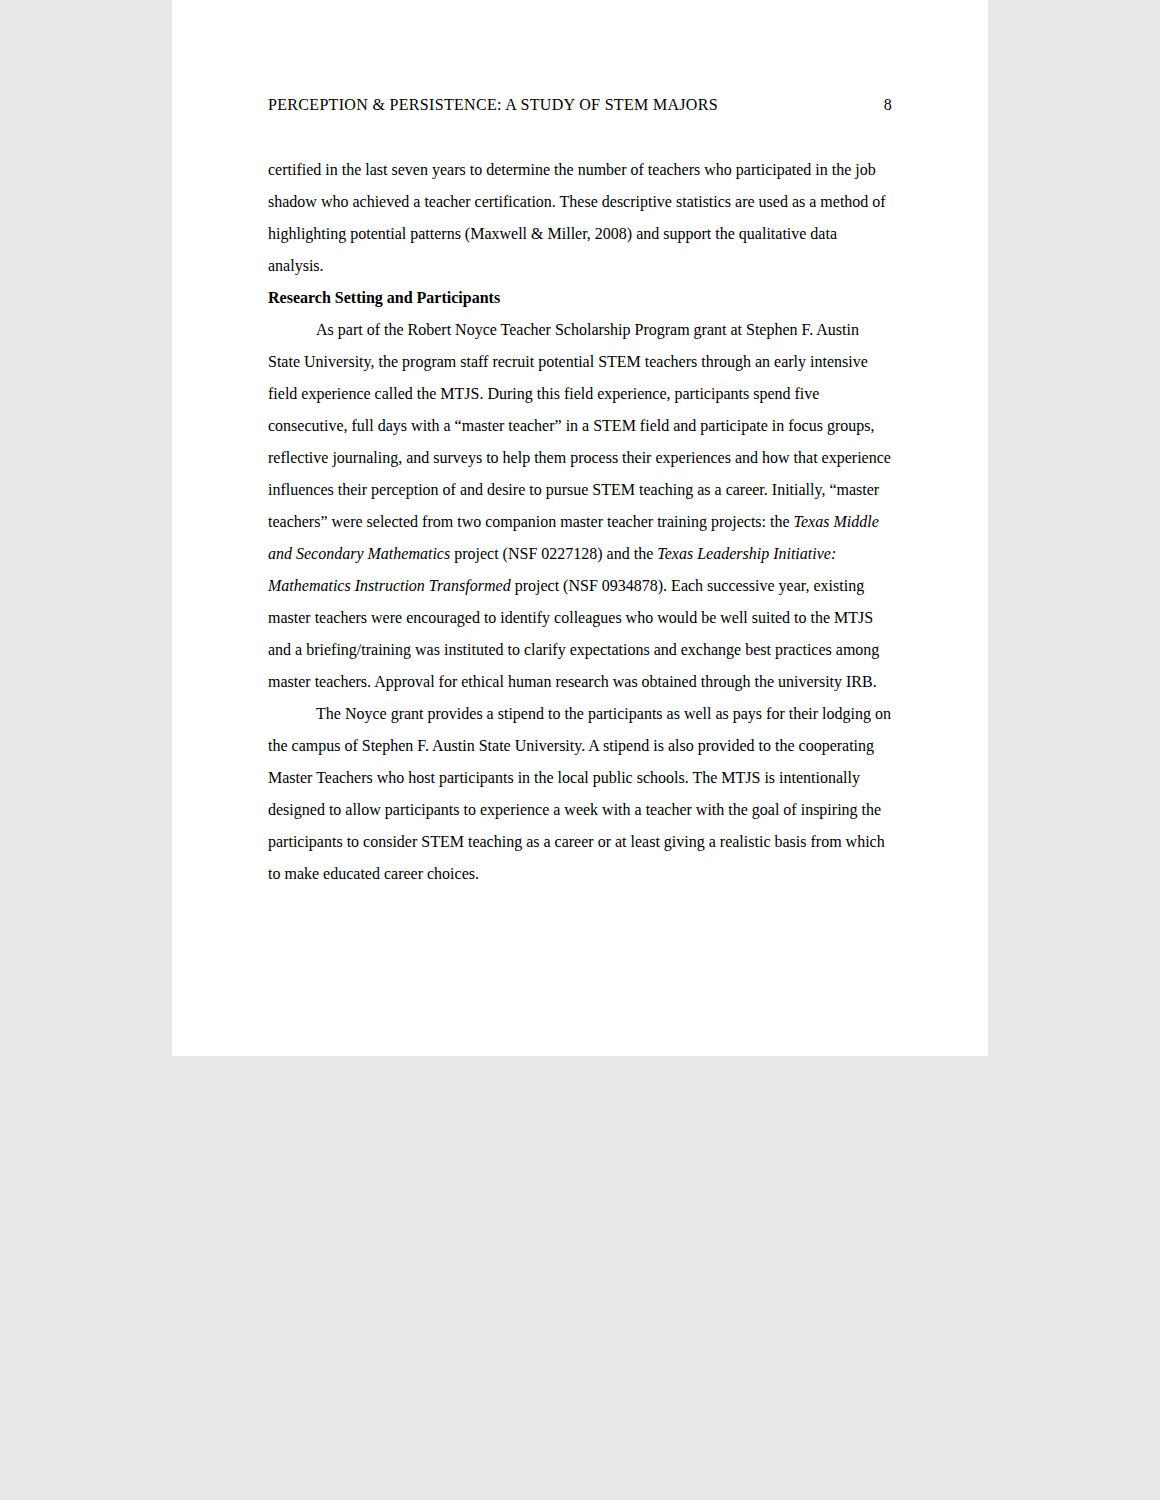Perception & Persistence: A Study of STEM Majors 8
certified in the last seven years to determine the number of teachers who participated in the job shadow who achieved a teacher certification. These descriptive statistics are used as a method of highlighting potential patterns (Maxwell & Miller, 2008) and support the qualitative data analysis.
Research Setting and Participants
As part of the Robert Noyce Teacher Scholarship Program grant at Stephen F. Austin State University, the program staff recruit potential STEM teachers through an early intensive field experience called the MTJS. During this field experience, participants spend five consecutive, full days with a “master teacher” in a STEM field and participate in focus groups, reflective journaling, and surveys to help them process their experiences and how that experience influences their perception of and desire to pursue STEM teaching as a career. Initially, “master teachers” were selected from two companion master teacher training projects: the Texas Middle and Secondary Mathematics project (NSF 0227128) and the Texas Leadership Initiative: Mathematics Instruction Transformed project (NSF 0934878). Each successive year, existing master teachers were encouraged to identify colleagues who would be well suited to the MTJS and a briefing/training was instituted to clarify expectations and exchange best practices among master teachers. Approval for ethical human research was obtained through the university IRB.
The Noyce grant provides a stipend to the participants as well as pays for their lodging on the campus of Stephen F. Austin State University. A stipend is also provided to the cooperating Master Teachers who host participants in the local public schools. The MTJS is intentionally designed to allow participants to experience a week with a teacher with the goal of inspiring the participants to consider STEM teaching as a career or at least giving a realistic basis from which to make educated career choices.